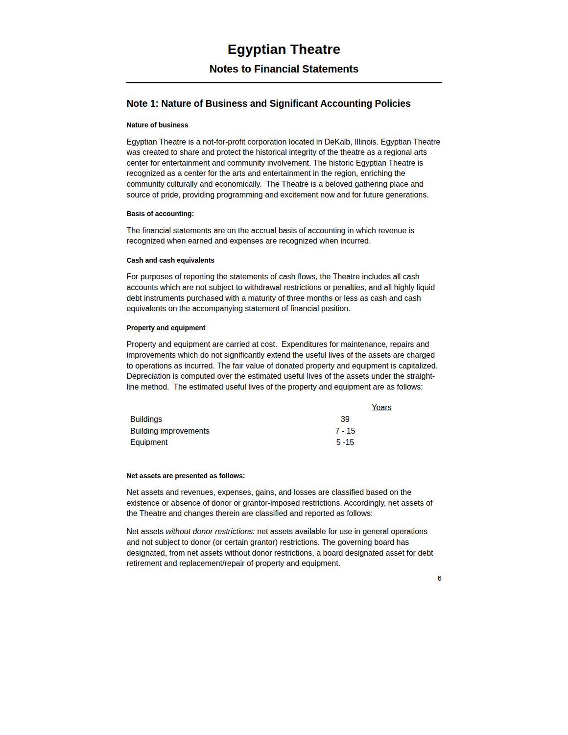Egyptian Theatre
Notes to Financial Statements
Note 1: Nature of Business and Significant Accounting Policies
Nature of business
Egyptian Theatre is a not-for-profit corporation located in DeKalb, Illinois. Egyptian Theatre was created to share and protect the historical integrity of the theatre as a regional arts center for entertainment and community involvement. The historic Egyptian Theatre is recognized as a center for the arts and entertainment in the region, enriching the community culturally and economically. The Theatre is a beloved gathering place and source of pride, providing programming and excitement now and for future generations.
Basis of accounting:
The financial statements are on the accrual basis of accounting in which revenue is recognized when earned and expenses are recognized when incurred.
Cash and cash equivalents
For purposes of reporting the statements of cash flows, the Theatre includes all cash accounts which are not subject to withdrawal restrictions or penalties, and all highly liquid debt instruments purchased with a maturity of three months or less as cash and cash equivalents on the accompanying statement of financial position.
Property and equipment
Property and equipment are carried at cost. Expenditures for maintenance, repairs and improvements which do not significantly extend the useful lives of the assets are charged to operations as incurred. The fair value of donated property and equipment is capitalized. Depreciation is computed over the estimated useful lives of the assets under the straight-line method. The estimated useful lives of the property and equipment are as follows:
| | Years |
| Buildings | 39 |
| Building improvements | 7 - 15 |
| Equipment | 5 -15 |
Net assets are presented as follows:
Net assets and revenues, expenses, gains, and losses are classified based on the existence or absence of donor or grantor-imposed restrictions. Accordingly, net assets of the Theatre and changes therein are classified and reported as follows:
Net assets without donor restrictions: net assets available for use in general operations and not subject to donor (or certain grantor) restrictions. The governing board has designated, from net assets without donor restrictions, a board designated asset for debt retirement and replacement/repair of property and equipment.
6